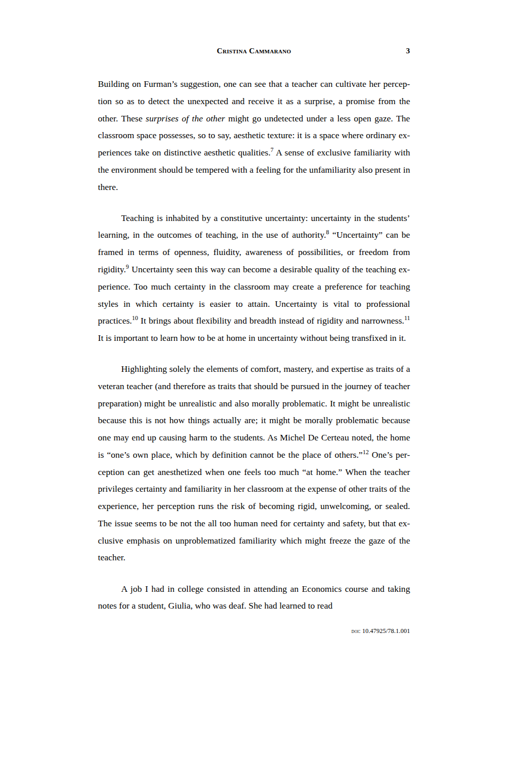Cristina Cammarano 3
Building on Furman’s suggestion, one can see that a teacher can cultivate her perception so as to detect the unexpected and receive it as a surprise, a promise from the other. These surprises of the other might go undetected under a less open gaze. The classroom space possesses, so to say, aesthetic texture: it is a space where ordinary experiences take on distinctive aesthetic qualities.7 A sense of exclusive familiarity with the environment should be tempered with a feeling for the unfamiliarity also present in there.
Teaching is inhabited by a constitutive uncertainty: uncertainty in the students’ learning, in the outcomes of teaching, in the use of authority.8 “Uncertainty” can be framed in terms of openness, fluidity, awareness of possibilities, or freedom from rigidity.9 Uncertainty seen this way can become a desirable quality of the teaching experience. Too much certainty in the classroom may create a preference for teaching styles in which certainty is easier to attain. Uncertainty is vital to professional practices.10 It brings about flexibility and breadth instead of rigidity and narrowness.11 It is important to learn how to be at home in uncertainty without being transfixed in it.
Highlighting solely the elements of comfort, mastery, and expertise as traits of a veteran teacher (and therefore as traits that should be pursued in the journey of teacher preparation) might be unrealistic and also morally problematic. It might be unrealistic because this is not how things actually are; it might be morally problematic because one may end up causing harm to the students. As Michel De Certeau noted, the home is “one’s own place, which by definition cannot be the place of others.”12 One’s perception can get anesthetized when one feels too much “at home.” When the teacher privileges certainty and familiarity in her classroom at the expense of other traits of the experience, her perception runs the risk of becoming rigid, unwelcoming, or sealed. The issue seems to be not the all too human need for certainty and safety, but that exclusive emphasis on unproblematized familiarity which might freeze the gaze of the teacher.
A job I had in college consisted in attending an Economics course and taking notes for a student, Giulia, who was deaf. She had learned to read
doi: 10.47925/78.1.001